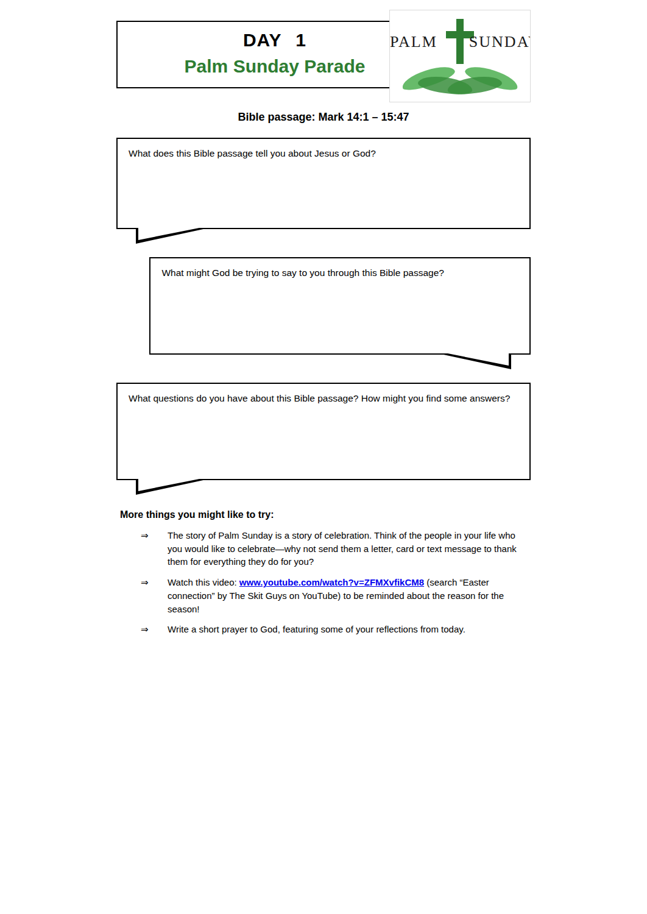DAY 1
Palm Sunday Parade
PALM SUNDAY
Bible passage: Mark 14:1 – 15:47
What does this Bible passage tell you about Jesus or God?
What might God be trying to say to you through this Bible passage?
What questions do you have about this Bible passage? How might you find some answers?
More things you might like to try:
The story of Palm Sunday is a story of celebration. Think of the people in your life who you would like to celebrate—why not send them a letter, card or text message to thank them for everything they do for you?
Watch this video: www.youtube.com/watch?v=ZFMXvfikCM8 (search “Easter connection” by The Skit Guys on YouTube) to be reminded about the reason for the season!
Write a short prayer to God, featuring some of your reflections from today.